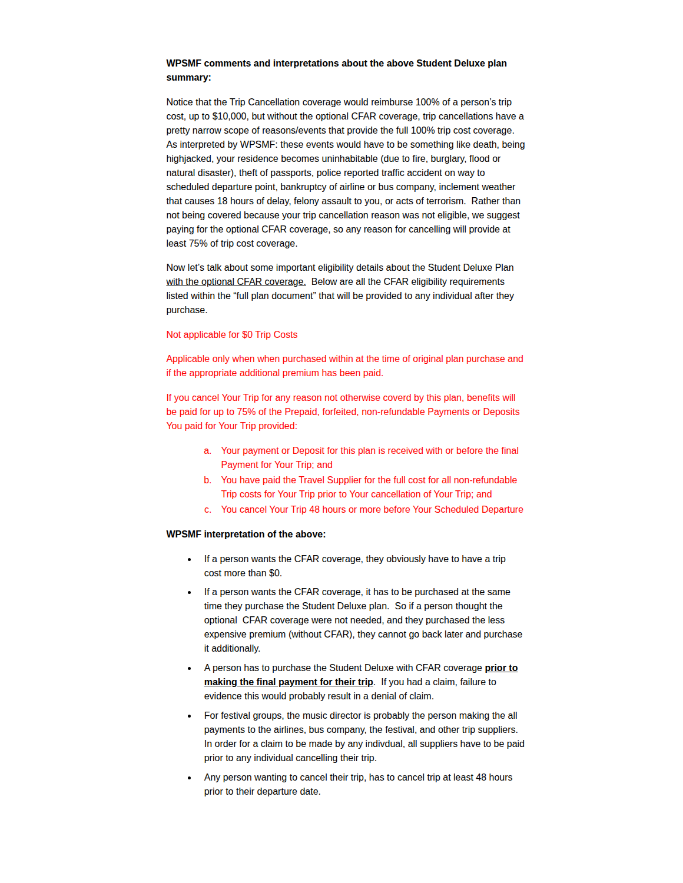WPSMF comments and interpretations about the above Student Deluxe plan summary:
Notice that the Trip Cancellation coverage would reimburse 100% of a person’s trip cost, up to $10,000, but without the optional CFAR coverage, trip cancellations have a pretty narrow scope of reasons/events that provide the full 100% trip cost coverage. As interpreted by WPSMF: these events would have to be something like death, being highjacked, your residence becomes uninhabitable (due to fire, burglary, flood or natural disaster), theft of passports, police reported traffic accident on way to scheduled departure point, bankruptcy of airline or bus company, inclement weather that causes 18 hours of delay, felony assault to you, or acts of terrorism. Rather than not being covered because your trip cancellation reason was not eligible, we suggest paying for the optional CFAR coverage, so any reason for cancelling will provide at least 75% of trip cost coverage.
Now let’s talk about some important eligibility details about the Student Deluxe Plan with the optional CFAR coverage. Below are all the CFAR eligibility requirements listed within the “full plan document” that will be provided to any individual after they purchase.
Not applicable for $0 Trip Costs
Applicable only when when purchased within at the time of original plan purchase and if the appropriate additional premium has been paid.
If you cancel Your Trip for any reason not otherwise coverd by this plan, benefits will be paid for up to 75% of the Prepaid, forfeited, non-refundable Payments or Deposits You paid for Your Trip provided:
Your payment or Deposit for this plan is received with or before the final Payment for Your Trip; and
You have paid the Travel Supplier for the full cost for all non-refundable Trip costs for Your Trip prior to Your cancellation of Your Trip; and
You cancel Your Trip 48 hours or more before Your Scheduled Departure
WPSMF interpretation of the above:
If a person wants the CFAR coverage, they obviously have to have a trip cost more than $0.
If a person wants the CFAR coverage, it has to be purchased at the same time they purchase the Student Deluxe plan. So if a person thought the optional CFAR coverage were not needed, and they purchased the less expensive premium (without CFAR), they cannot go back later and purchase it additionally.
A person has to purchase the Student Deluxe with CFAR coverage prior to making the final payment for their trip. If you had a claim, failure to evidence this would probably result in a denial of claim.
For festival groups, the music director is probably the person making the all payments to the airlines, bus company, the festival, and other trip suppliers. In order for a claim to be made by any indivdual, all suppliers have to be paid prior to any individual cancelling their trip.
Any person wanting to cancel their trip, has to cancel trip at least 48 hours prior to their departure date.